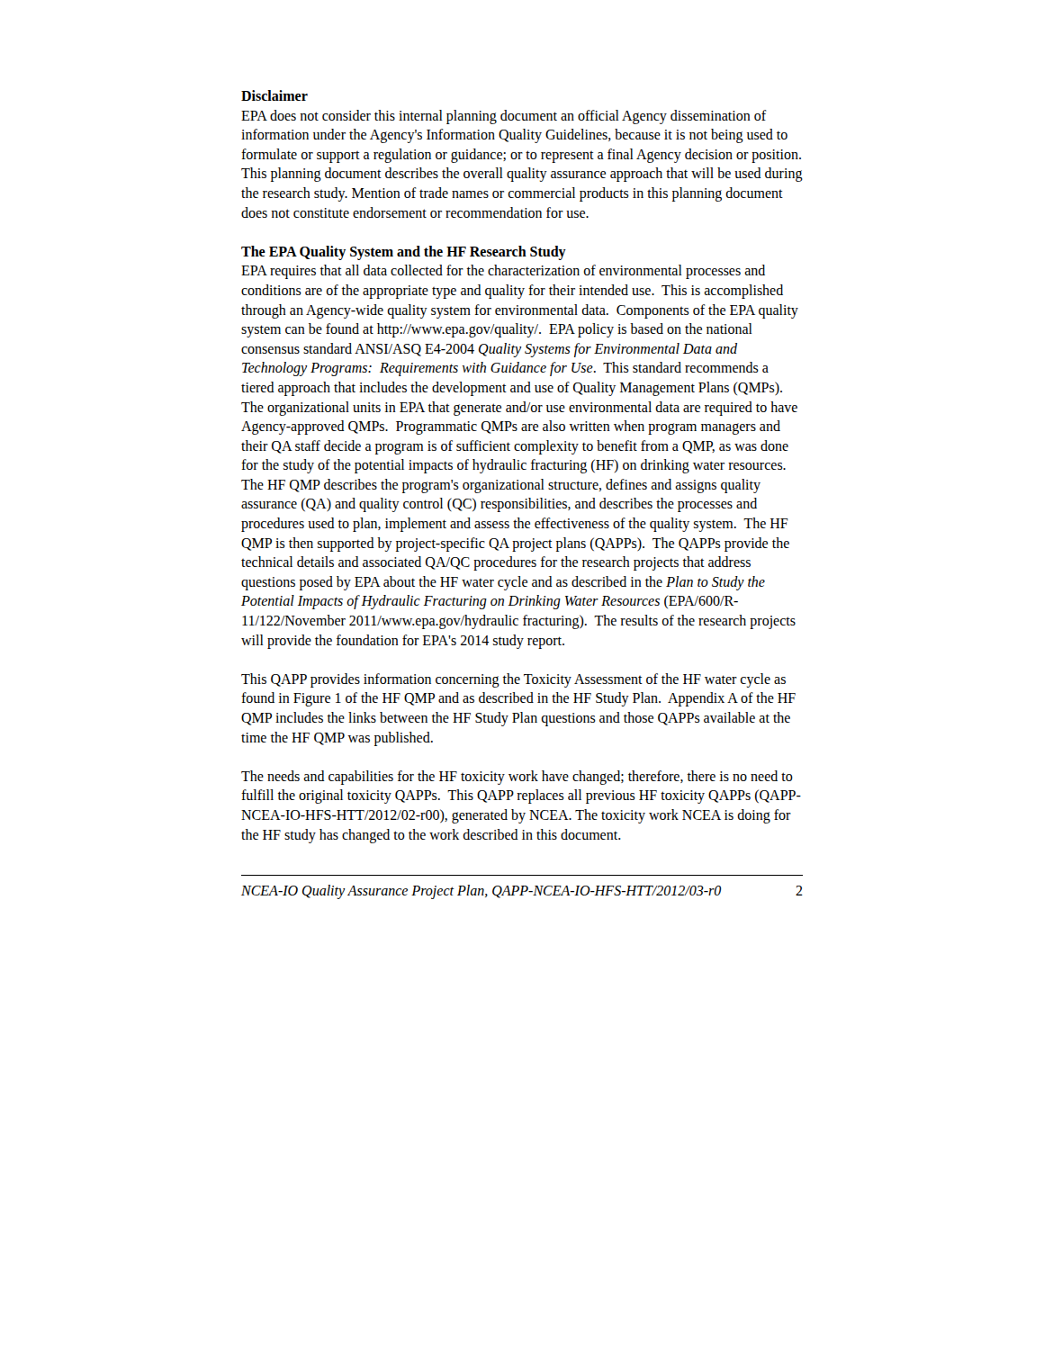Disclaimer
EPA does not consider this internal planning document an official Agency dissemination of information under the Agency's Information Quality Guidelines, because it is not being used to formulate or support a regulation or guidance; or to represent a final Agency decision or position. This planning document describes the overall quality assurance approach that will be used during the research study. Mention of trade names or commercial products in this planning document does not constitute endorsement or recommendation for use.
The EPA Quality System and the HF Research Study
EPA requires that all data collected for the characterization of environmental processes and conditions are of the appropriate type and quality for their intended use. This is accomplished through an Agency-wide quality system for environmental data. Components of the EPA quality system can be found at http://www.epa.gov/quality/. EPA policy is based on the national consensus standard ANSI/ASQ E4-2004 Quality Systems for Environmental Data and Technology Programs: Requirements with Guidance for Use. This standard recommends a tiered approach that includes the development and use of Quality Management Plans (QMPs). The organizational units in EPA that generate and/or use environmental data are required to have Agency-approved QMPs. Programmatic QMPs are also written when program managers and their QA staff decide a program is of sufficient complexity to benefit from a QMP, as was done for the study of the potential impacts of hydraulic fracturing (HF) on drinking water resources. The HF QMP describes the program's organizational structure, defines and assigns quality assurance (QA) and quality control (QC) responsibilities, and describes the processes and procedures used to plan, implement and assess the effectiveness of the quality system. The HF QMP is then supported by project-specific QA project plans (QAPPs). The QAPPs provide the technical details and associated QA/QC procedures for the research projects that address questions posed by EPA about the HF water cycle and as described in the Plan to Study the Potential Impacts of Hydraulic Fracturing on Drinking Water Resources (EPA/600/R-11/122/November 2011/www.epa.gov/hydraulic fracturing). The results of the research projects will provide the foundation for EPA's 2014 study report.
This QAPP provides information concerning the Toxicity Assessment of the HF water cycle as found in Figure 1 of the HF QMP and as described in the HF Study Plan. Appendix A of the HF QMP includes the links between the HF Study Plan questions and those QAPPs available at the time the HF QMP was published.
The needs and capabilities for the HF toxicity work have changed; therefore, there is no need to fulfill the original toxicity QAPPs. This QAPP replaces all previous HF toxicity QAPPs (QAPP-NCEA-IO-HFS-HTT/2012/02-r00), generated by NCEA. The toxicity work NCEA is doing for the HF study has changed to the work described in this document.
NCEA-IO Quality Assurance Project Plan, QAPP-NCEA-IO-HFS-HTT/2012/03-r0 2